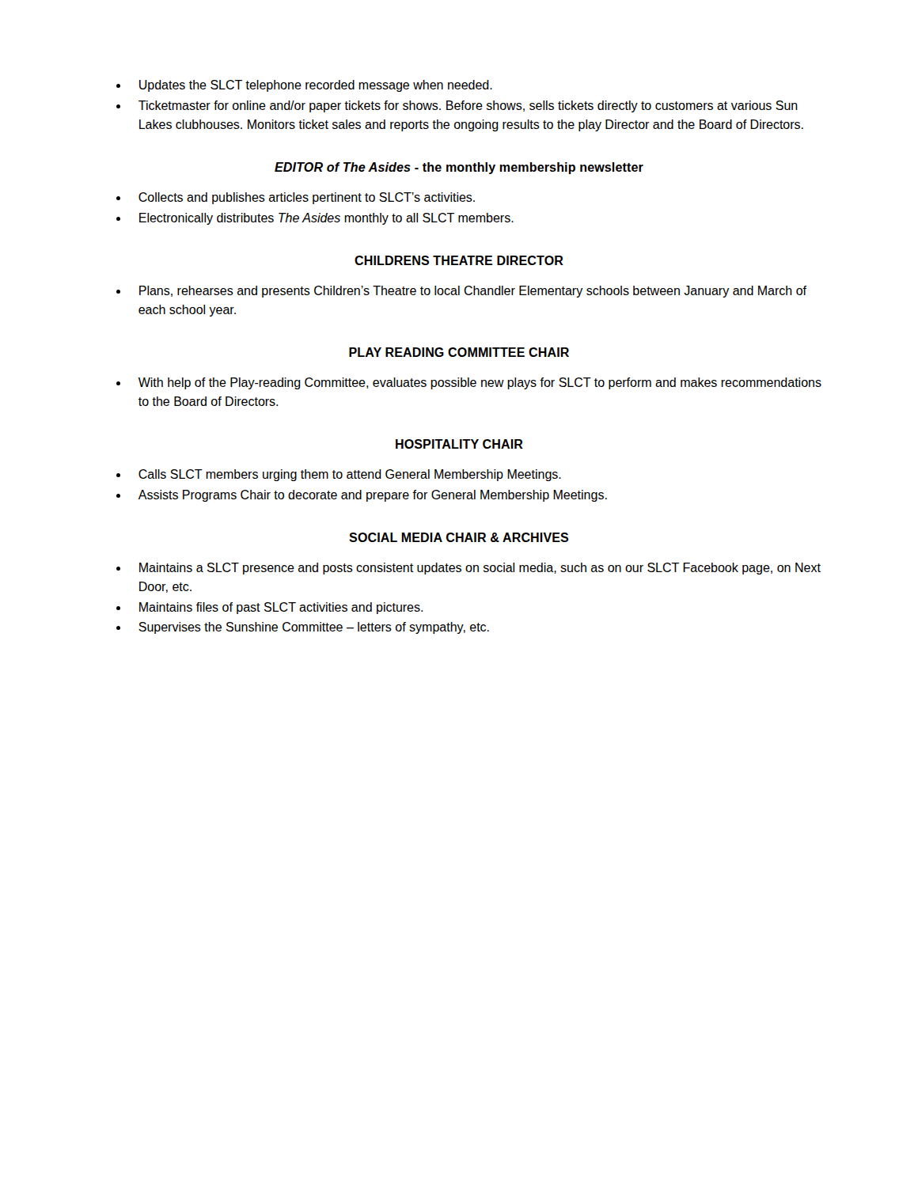Updates the SLCT telephone recorded message when needed.
Ticketmaster for online and/or paper tickets for shows. Before shows, sells tickets directly to customers at various Sun Lakes clubhouses. Monitors ticket sales and reports the ongoing results to the play Director and the Board of Directors.
EDITOR of The Asides - the monthly membership newsletter
Collects and publishes articles pertinent to SLCT’s activities.
Electronically distributes The Asides monthly to all SLCT members.
CHILDRENS THEATRE DIRECTOR
Plans, rehearses and presents Children’s Theatre to local Chandler Elementary schools between January and March of each school year.
PLAY READING COMMITTEE CHAIR
With help of the Play-reading Committee, evaluates possible new plays for SLCT to perform and makes recommendations to the Board of Directors.
HOSPITALITY CHAIR
Calls SLCT members urging them to attend General Membership Meetings.
Assists Programs Chair to decorate and prepare for General Membership Meetings.
SOCIAL MEDIA CHAIR & ARCHIVES
Maintains a SLCT presence and posts consistent updates on social media, such as on our SLCT Facebook page, on Next Door, etc.
Maintains files of past SLCT activities and pictures.
Supervises the Sunshine Committee – letters of sympathy, etc.